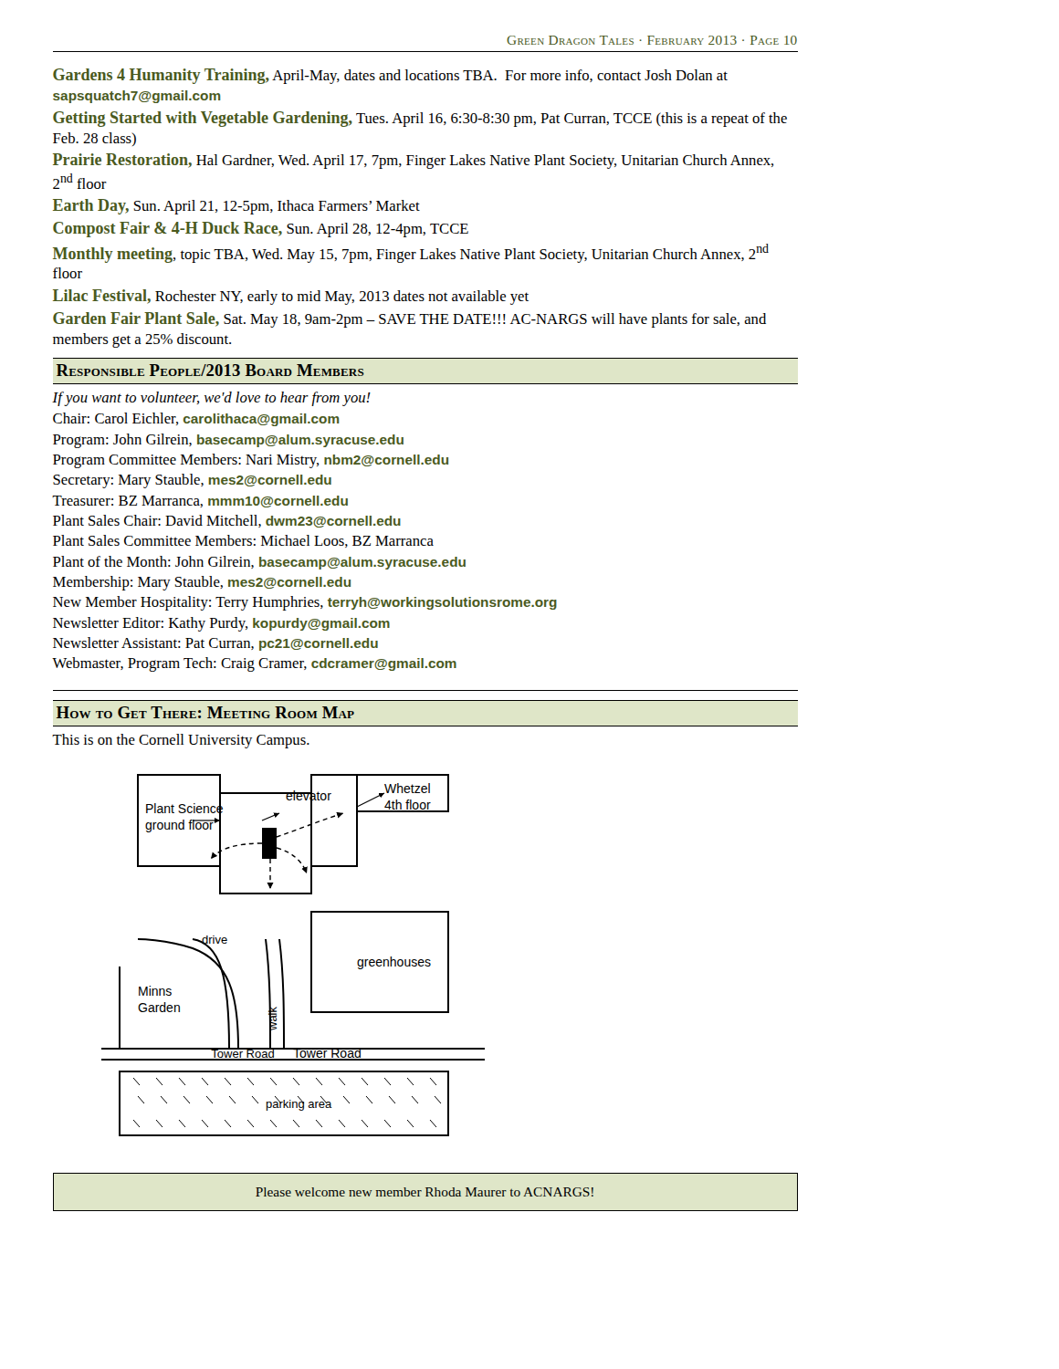Green Dragon Tales · February 2013 · Page 10
Gardens 4 Humanity Training, April-May, dates and locations TBA. For more info, contact Josh Dolan at sapsquatch7@gmail.com
Getting Started with Vegetable Gardening, Tues. April 16, 6:30-8:30 pm, Pat Curran, TCCE (this is a repeat of the Feb. 28 class)
Prairie Restoration, Hal Gardner, Wed. April 17, 7pm, Finger Lakes Native Plant Society, Unitarian Church Annex, 2nd floor
Earth Day, Sun. April 21, 12-5pm, Ithaca Farmers’ Market
Compost Fair & 4-H Duck Race, Sun. April 28, 12-4pm, TCCE
Monthly meeting, topic TBA, Wed. May 15, 7pm, Finger Lakes Native Plant Society, Unitarian Church Annex, 2nd floor
Lilac Festival, Rochester NY, early to mid May, 2013 dates not available yet
Garden Fair Plant Sale, Sat. May 18, 9am-2pm – SAVE THE DATE!!! AC-NARGS will have plants for sale, and members get a 25% discount.
Responsible People/2013 Board Members
If you want to volunteer, we'd love to hear from you!
Chair: Carol Eichler, carolithaca@gmail.com
Program: John Gilrein, basecamp@alum.syracuse.edu
Program Committee Members: Nari Mistry, nbm2@cornell.edu
Secretary: Mary Stauble, mes2@cornell.edu
Treasurer: BZ Marranca, mmm10@cornell.edu
Plant Sales Chair: David Mitchell, dwm23@cornell.edu
Plant Sales Committee Members: Michael Loos, BZ Marranca
Plant of the Month: John Gilrein, basecamp@alum.syracuse.edu
Membership: Mary Stauble, mes2@cornell.edu
New Member Hospitality: Terry Humphries, terryh@workingsolutionsrome.org
Newsletter Editor: Kathy Purdy, kopurdy@gmail.com
Newsletter Assistant: Pat Curran, pc21@cornell.edu
Webmaster, Program Tech: Craig Cramer, cdcramer@gmail.com
How to Get There: Meeting Room Map
This is on the Cornell University Campus.
Plant Science ground floor elevator Whetzel 4th floor greenhouses Minns Garden Tower Road parking area drive walk Tower Road
Please welcome new member Rhoda Maurer to ACNARGS!